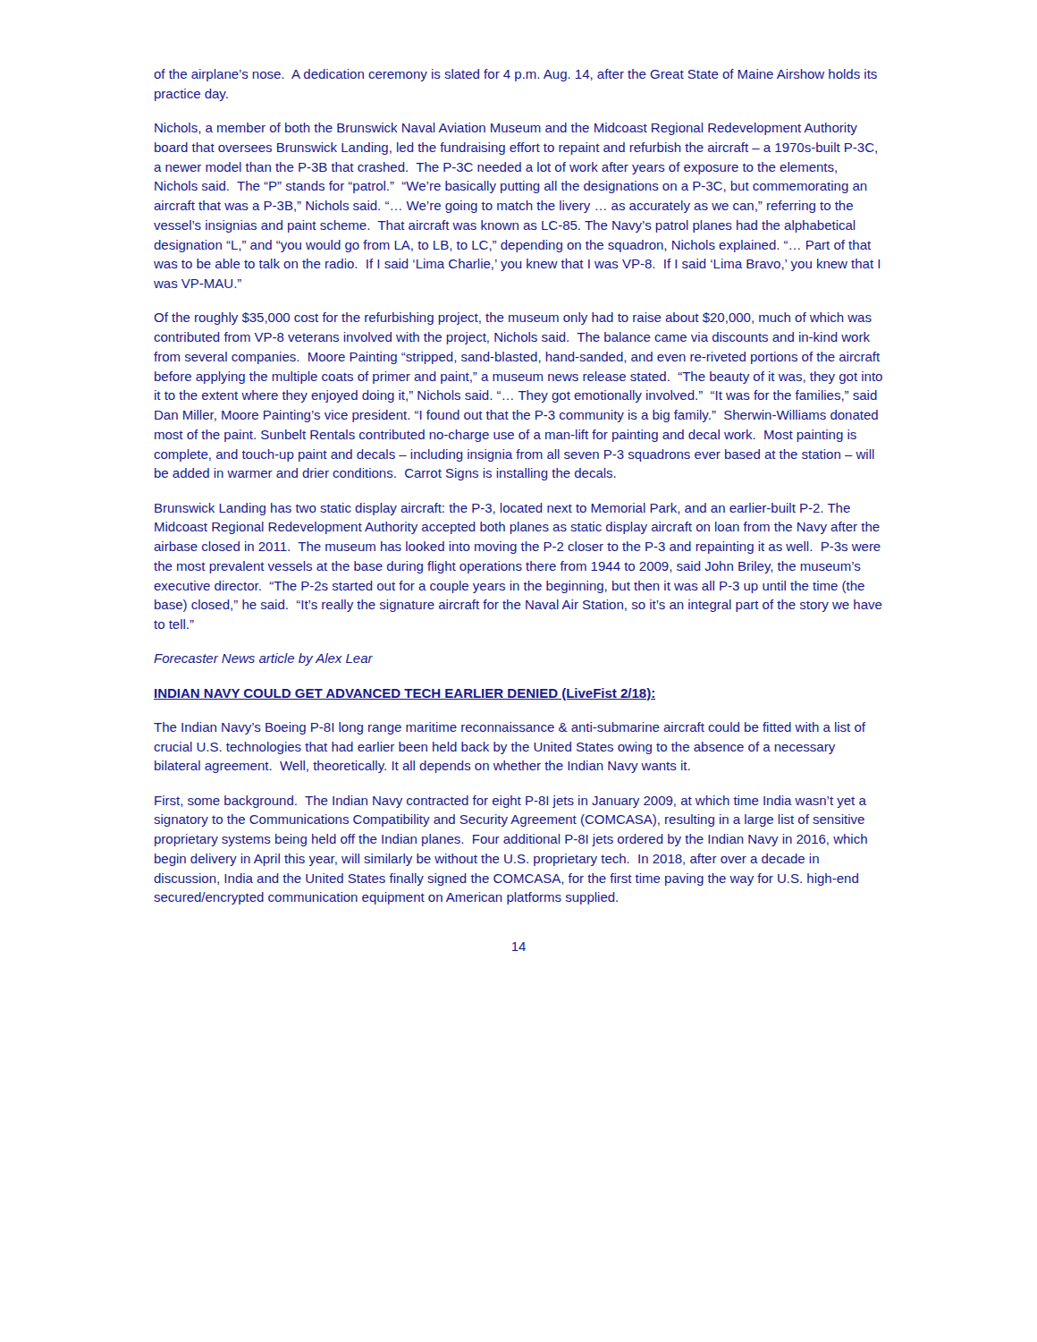of the airplane’s nose. A dedication ceremony is slated for 4 p.m. Aug. 14, after the Great State of Maine Airshow holds its practice day.
Nichols, a member of both the Brunswick Naval Aviation Museum and the Midcoast Regional Redevelopment Authority board that oversees Brunswick Landing, led the fundraising effort to repaint and refurbish the aircraft – a 1970s-built P-3C, a newer model than the P-3B that crashed. The P-3C needed a lot of work after years of exposure to the elements, Nichols said. The “P” stands for “patrol.” “We’re basically putting all the designations on a P-3C, but commemorating an aircraft that was a P-3B,” Nichols said. “… We’re going to match the livery … as accurately as we can,” referring to the vessel’s insignias and paint scheme. That aircraft was known as LC-85. The Navy’s patrol planes had the alphabetical designation “L,” and “you would go from LA, to LB, to LC,” depending on the squadron, Nichols explained. “… Part of that was to be able to talk on the radio. If I said ‘Lima Charlie,’ you knew that I was VP-8. If I said ‘Lima Bravo,’ you knew that I was VP-MAU.”
Of the roughly $35,000 cost for the refurbishing project, the museum only had to raise about $20,000, much of which was contributed from VP-8 veterans involved with the project, Nichols said. The balance came via discounts and in-kind work from several companies. Moore Painting “stripped, sand-blasted, hand-sanded, and even re-riveted portions of the aircraft before applying the multiple coats of primer and paint,” a museum news release stated. “The beauty of it was, they got into it to the extent where they enjoyed doing it,” Nichols said. “… They got emotionally involved.” “It was for the families,” said Dan Miller, Moore Painting’s vice president. “I found out that the P-3 community is a big family.” Sherwin-Williams donated most of the paint. Sunbelt Rentals contributed no-charge use of a man-lift for painting and decal work. Most painting is complete, and touch-up paint and decals – including insignia from all seven P-3 squadrons ever based at the station – will be added in warmer and drier conditions. Carrot Signs is installing the decals.
Brunswick Landing has two static display aircraft: the P-3, located next to Memorial Park, and an earlier-built P-2. The Midcoast Regional Redevelopment Authority accepted both planes as static display aircraft on loan from the Navy after the airbase closed in 2011. The museum has looked into moving the P-2 closer to the P-3 and repainting it as well. P-3s were the most prevalent vessels at the base during flight operations there from 1944 to 2009, said John Briley, the museum’s executive director. “The P-2s started out for a couple years in the beginning, but then it was all P-3 up until the time (the base) closed,” he said. “It’s really the signature aircraft for the Naval Air Station, so it’s an integral part of the story we have to tell.”
Forecaster News article by Alex Lear
INDIAN NAVY COULD GET ADVANCED TECH EARLIER DENIED (LiveFist 2/18):
The Indian Navy’s Boeing P-8I long range maritime reconnaissance & anti-submarine aircraft could be fitted with a list of crucial U.S. technologies that had earlier been held back by the United States owing to the absence of a necessary bilateral agreement. Well, theoretically. It all depends on whether the Indian Navy wants it.
First, some background. The Indian Navy contracted for eight P-8I jets in January 2009, at which time India wasn’t yet a signatory to the Communications Compatibility and Security Agreement (COMCASA), resulting in a large list of sensitive proprietary systems being held off the Indian planes. Four additional P-8I jets ordered by the Indian Navy in 2016, which begin delivery in April this year, will similarly be without the U.S. proprietary tech. In 2018, after over a decade in discussion, India and the United States finally signed the COMCASA, for the first time paving the way for U.S. high-end secured/encrypted communication equipment on American platforms supplied.
14